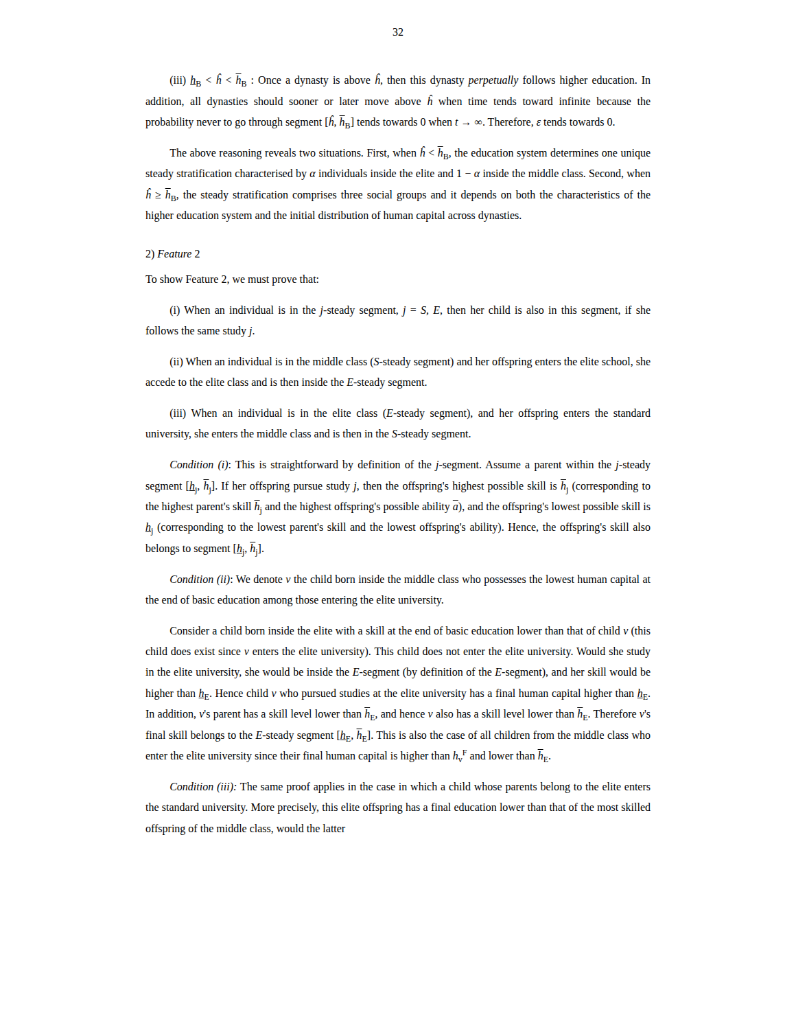32
(iii) hB < h < hB : Once a dynasty is above h, then this dynasty perpetually follows higher education. In addition, all dynasties should sooner or later move above h when time tends toward infinite because the probability never to go through segment [h, hB] tends towards 0 when t → ∞. Therefore, ε tends towards 0.
The above reasoning reveals two situations. First, when h < hB, the education system determines one unique steady stratification characterised by α individuals inside the elite and 1 − α inside the middle class. Second, when h ≥ hB, the steady stratification comprises three social groups and it depends on both the characteristics of the higher education system and the initial distribution of human capital across dynasties.
2) Feature 2
To show Feature 2, we must prove that:
(i) When an individual is in the j-steady segment, j = S, E, then her child is also in this segment, if she follows the same study j.
(ii) When an individual is in the middle class (S-steady segment) and her offspring enters the elite school, she accede to the elite class and is then inside the E-steady segment.
(iii) When an individual is in the elite class (E-steady segment), and her offspring enters the standard university, she enters the middle class and is then in the S-steady segment.
Condition (i): This is straightforward by definition of the j-segment. Assume a parent within the j-steady segment [hj, hj]. If her offspring pursue study j, then the offspring's highest possible skill is hj (corresponding to the highest parent's skill hj and the highest offspring's possible ability a), and the offspring's lowest possible skill is hj (corresponding to the lowest parent's skill and the lowest offspring's ability). Hence, the offspring's skill also belongs to segment [hj, hj].
Condition (ii): We denote v the child born inside the middle class who possesses the lowest human capital at the end of basic education among those entering the elite university.
Consider a child born inside the elite with a skill at the end of basic education lower than that of child v (this child does exist since v enters the elite university). This child does not enter the elite university. Would she study in the elite university, she would be inside the E-segment (by definition of the E-segment), and her skill would be higher than hE. Hence child v who pursued studies at the elite university has a final human capital higher than hE. In addition, v's parent has a skill level lower than hE, and hence v also has a skill level lower than hE. Therefore v's final skill belongs to the E-steady segment [hE, hE]. This is also the case of all children from the middle class who enter the elite university since their final human capital is higher than hvF and lower than hE.
Condition (iii): The same proof applies in the case in which a child whose parents belong to the elite enters the standard university. More precisely, this elite offspring has a final education lower than that of the most skilled offspring of the middle class, would the latter